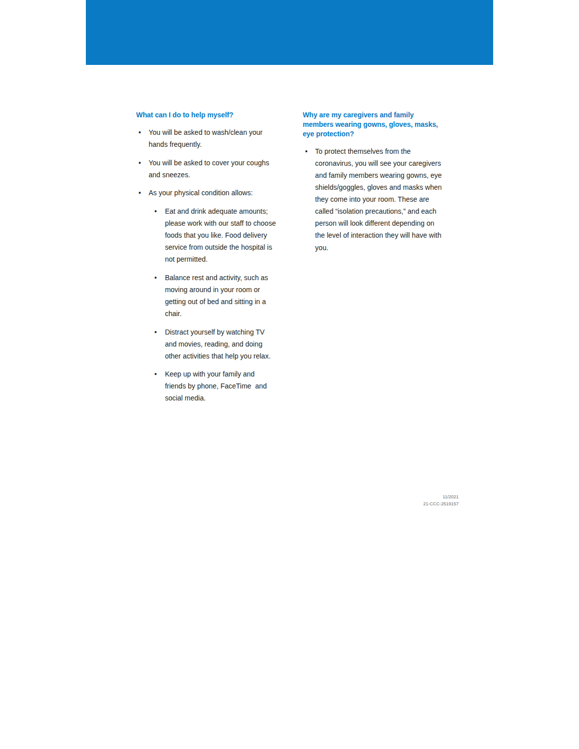What can I do to help myself?
You will be asked to wash/clean your hands frequently.
You will be asked to cover your coughs and sneezes.
As your physical condition allows:
Eat and drink adequate amounts; please work with our staff to choose foods that you like. Food delivery service from outside the hospital is not permitted.
Balance rest and activity, such as moving around in your room or getting out of bed and sitting in a chair.
Distract yourself by watching TV and movies, reading, and doing other activities that help you relax.
Keep up with your family and friends by phone, FaceTime and social media.
Why are my caregivers and family members wearing gowns, gloves, masks, eye protection?
To protect themselves from the coronavirus, you will see your caregivers and family members wearing gowns, eye shields/goggles, gloves and masks when they come into your room. These are called “isolation precautions,” and each person will look different depending on the level of interaction they will have with you.
11/2021
21-CCC-2519157